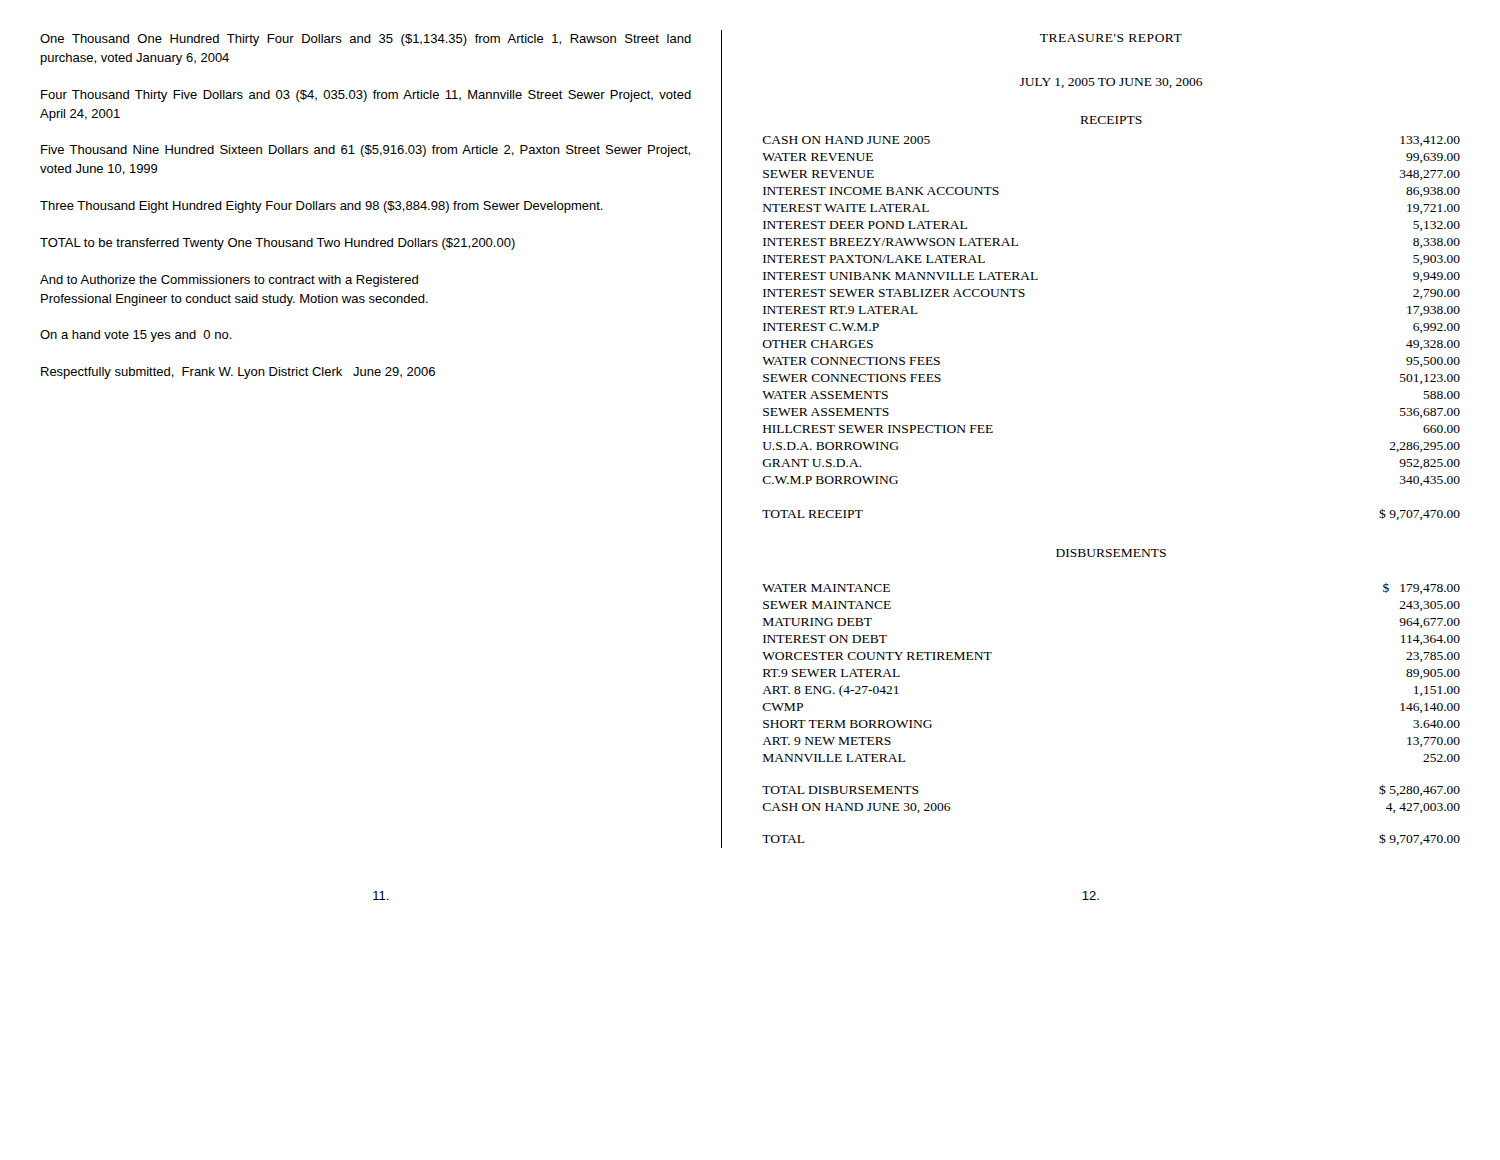One Thousand One Hundred Thirty Four Dollars and 35 ($1,134.35) from Article 1, Rawson Street land purchase, voted January 6, 2004
Four Thousand Thirty Five Dollars and 03 ($4, 035.03) from Article 11, Mannville Street Sewer Project, voted April 24, 2001
Five Thousand Nine Hundred Sixteen Dollars and 61 ($5,916.03) from Article 2, Paxton Street Sewer Project, voted June 10, 1999
Three Thousand Eight Hundred Eighty Four Dollars and 98 ($3,884.98) from Sewer Development.
TOTAL to be transferred Twenty One Thousand Two Hundred Dollars ($21,200.00)
And to Authorize the Commissioners to contract with a Registered
Professional Engineer to conduct said study. Motion was seconded.
On a hand vote 15 yes and 0 no.
Respectfully submitted, Frank W. Lyon District Clerk June 29, 2006
TREASURE'S REPORT
JULY 1, 2005 TO JUNE 30, 2006
RECEIPTS
| CASH ON HAND JUNE 2005 | 133,412.00 |
| WATER REVENUE | 99,639.00 |
| SEWER REVENUE | 348,277.00 |
| INTEREST INCOME BANK ACCOUNTS | 86,938.00 |
| NTEREST WAITE LATERAL | 19,721.00 |
| INTEREST DEER POND LATERAL | 5,132.00 |
| INTEREST BREEZY/RAWWSON LATERAL | 8,338.00 |
| INTEREST PAXTON/LAKE LATERAL | 5,903.00 |
| INTEREST UNIBANK MANNVILLE LATERAL | 9,949.00 |
| INTEREST SEWER STABLIZER ACCOUNTS | 2,790.00 |
| INTEREST RT.9 LATERAL | 17,938.00 |
| INTEREST C.W.M.P | 6,992.00 |
| OTHER CHARGES | 49,328.00 |
| WATER CONNECTIONS FEES | 95,500.00 |
| SEWER CONNECTIONS FEES | 501,123.00 |
| WATER ASSEMENTS | 588.00 |
| SEWER ASSEMENTS | 536,687.00 |
| HILLCREST SEWER INSPECTION FEE | 660.00 |
| U.S.D.A. BORROWING | 2,286,295.00 |
| GRANT U.S.D.A. | 952,825.00 |
| C.W.M.P BORROWING | 340,435.00 |
| TOTAL RECEIPT | $ 9,707,470.00 |
DISBURSEMENTS
| WATER MAINTANCE | $ 179,478.00 |
| SEWER MAINTANCE | 243,305.00 |
| MATURING DEBT | 964,677.00 |
| INTEREST ON DEBT | 114,364.00 |
| WORCESTER COUNTY RETIREMENT | 23,785.00 |
| RT.9 SEWER LATERAL | 89,905.00 |
| ART. 8 ENG. (4-27-0421 | 1,151.00 |
| CWMP | 146,140.00 |
| SHORT TERM BORROWING | 3.640.00 |
| ART. 9 NEW METERS | 13,770.00 |
| MANNVILLE LATERAL | 252.00 |
| TOTAL DISBURSEMENTS | $ 5,280,467.00 |
| CASH ON HAND JUNE 30, 2006 | 4, 427,003.00 |
| TOTAL | $ 9,707,470.00 |
11.
12.